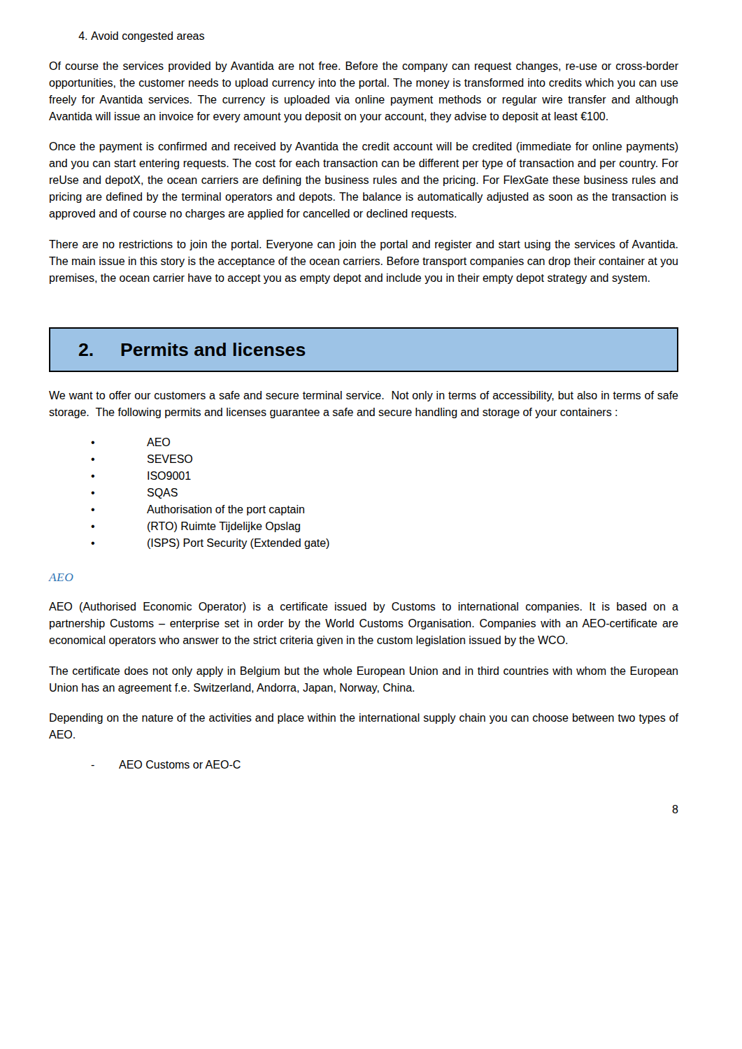Avoid congested areas
Of course the services provided by Avantida are not free. Before the company can request changes, re-use or cross-border opportunities, the customer needs to upload currency into the portal. The money is transformed into credits which you can use freely for Avantida services. The currency is uploaded via online payment methods or regular wire transfer and although Avantida will issue an invoice for every amount you deposit on your account, they advise to deposit at least €100.
Once the payment is confirmed and received by Avantida the credit account will be credited (immediate for online payments) and you can start entering requests. The cost for each transaction can be different per type of transaction and per country. For reUse and depotX, the ocean carriers are defining the business rules and the pricing. For FlexGate these business rules and pricing are defined by the terminal operators and depots. The balance is automatically adjusted as soon as the transaction is approved and of course no charges are applied for cancelled or declined requests.
There are no restrictions to join the portal. Everyone can join the portal and register and start using the services of Avantida. The main issue in this story is the acceptance of the ocean carriers. Before transport companies can drop their container at you premises, the ocean carrier have to accept you as empty depot and include you in their empty depot strategy and system.
2. Permits and licenses
We want to offer our customers a safe and secure terminal service. Not only in terms of accessibility, but also in terms of safe storage. The following permits and licenses guarantee a safe and secure handling and storage of your containers :
AEO
SEVESO
ISO9001
SQAS
Authorisation of the port captain
(RTO) Ruimte Tijdelijke Opslag
(ISPS) Port Security (Extended gate)
AEO
AEO (Authorised Economic Operator) is a certificate issued by Customs to international companies. It is based on a partnership Customs – enterprise set in order by the World Customs Organisation. Companies with an AEO-certificate are economical operators who answer to the strict criteria given in the custom legislation issued by the WCO.
The certificate does not only apply in Belgium but the whole European Union and in third countries with whom the European Union has an agreement f.e. Switzerland, Andorra, Japan, Norway, China.
Depending on the nature of the activities and place within the international supply chain you can choose between two types of AEO.
AEO Customs or AEO-C
8